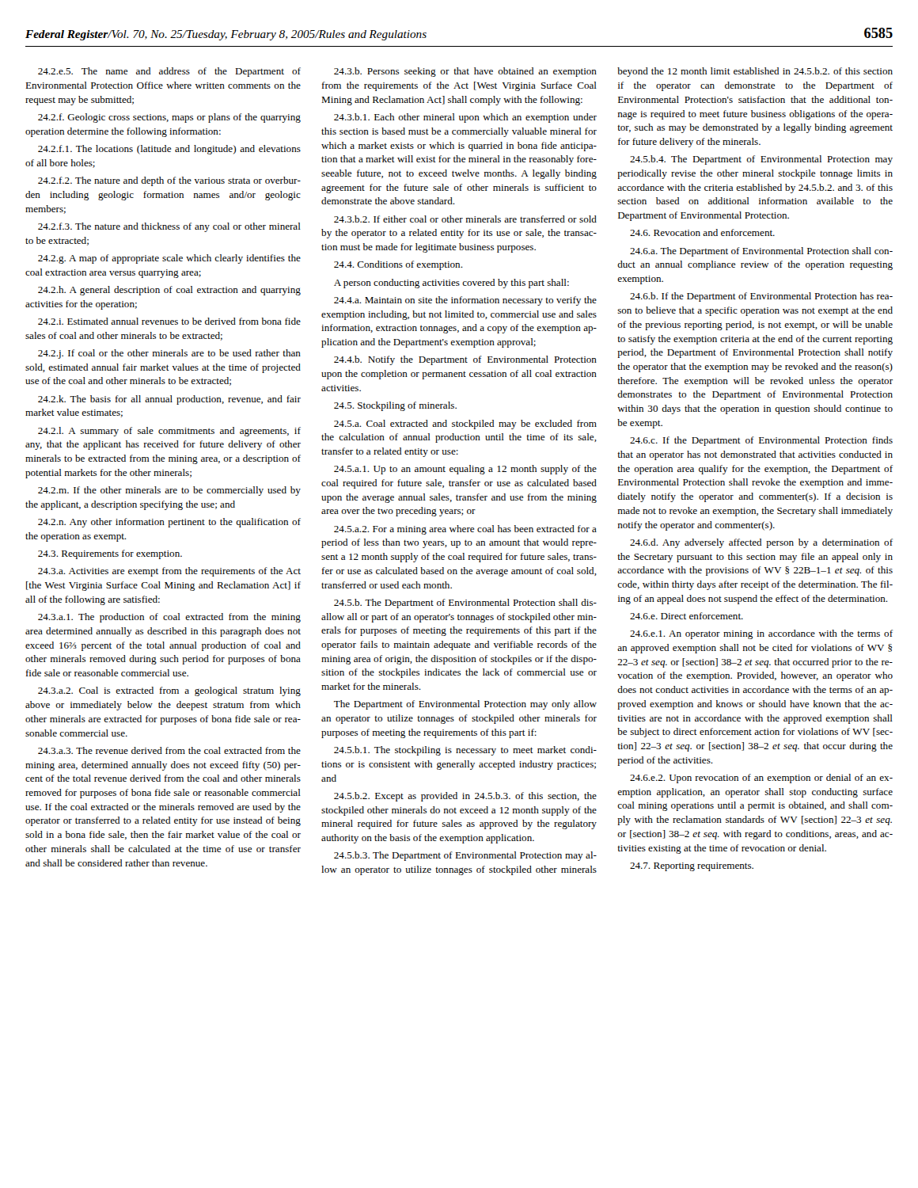Federal Register/Vol. 70, No. 25/Tuesday, February 8, 2005/Rules and Regulations
6585
24.2.e.5. The name and address of the Department of Environmental Protection Office where written comments on the request may be submitted;
24.2.f. Geologic cross sections, maps or plans of the quarrying operation determine the following information:
24.2.f.1. The locations (latitude and longitude) and elevations of all bore holes;
24.2.f.2. The nature and depth of the various strata or overburden including geologic formation names and/or geologic members;
24.2.f.3. The nature and thickness of any coal or other mineral to be extracted;
24.2.g. A map of appropriate scale which clearly identifies the coal extraction area versus quarrying area;
24.2.h. A general description of coal extraction and quarrying activities for the operation;
24.2.i. Estimated annual revenues to be derived from bona fide sales of coal and other minerals to be extracted;
24.2.j. If coal or the other minerals are to be used rather than sold, estimated annual fair market values at the time of projected use of the coal and other minerals to be extracted;
24.2.k. The basis for all annual production, revenue, and fair market value estimates;
24.2.l. A summary of sale commitments and agreements, if any, that the applicant has received for future delivery of other minerals to be extracted from the mining area, or a description of potential markets for the other minerals;
24.2.m. If the other minerals are to be commercially used by the applicant, a description specifying the use; and
24.2.n. Any other information pertinent to the qualification of the operation as exempt.
24.3. Requirements for exemption.
24.3.a. Activities are exempt from the requirements of the Act [the West Virginia Surface Coal Mining and Reclamation Act] if all of the following are satisfied:
24.3.a.1. The production of coal extracted from the mining area determined annually as described in this paragraph does not exceed 16⅔ percent of the total annual production of coal and other minerals removed during such period for purposes of bona fide sale or reasonable commercial use.
24.3.a.2. Coal is extracted from a geological stratum lying above or immediately below the deepest stratum from which other minerals are extracted for purposes of bona fide sale or reasonable commercial use.
24.3.a.3. The revenue derived from the coal extracted from the mining area, determined annually does not exceed fifty (50) percent of the total revenue derived from the coal and other minerals removed for purposes of bona fide sale or reasonable commercial use. If the coal extracted or the minerals removed are used by the operator or transferred to a related entity for use instead of being sold in a bona fide sale, then the fair market value of the coal or other minerals shall be calculated at the time of use or transfer and shall be considered rather than revenue.
24.3.b. Persons seeking or that have obtained an exemption from the requirements of the Act [West Virginia Surface Coal Mining and Reclamation Act] shall comply with the following:
24.3.b.1. Each other mineral upon which an exemption under this section is based must be a commercially valuable mineral for which a market exists or which is quarried in bona fide anticipation that a market will exist for the mineral in the reasonably foreseeable future, not to exceed twelve months. A legally binding agreement for the future sale of other minerals is sufficient to demonstrate the above standard.
24.3.b.2. If either coal or other minerals are transferred or sold by the operator to a related entity for its use or sale, the transaction must be made for legitimate business purposes.
24.4. Conditions of exemption.
A person conducting activities covered by this part shall:
24.4.a. Maintain on site the information necessary to verify the exemption including, but not limited to, commercial use and sales information, extraction tonnages, and a copy of the exemption application and the Department's exemption approval;
24.4.b. Notify the Department of Environmental Protection upon the completion or permanent cessation of all coal extraction activities.
24.5. Stockpiling of minerals.
24.5.a. Coal extracted and stockpiled may be excluded from the calculation of annual production until the time of its sale, transfer to a related entity or use:
24.5.a.1. Up to an amount equaling a 12 month supply of the coal required for future sale, transfer or use as calculated based upon the average annual sales, transfer and use from the mining area over the two preceding years; or
24.5.a.2. For a mining area where coal has been extracted for a period of less than two years, up to an amount that would represent a 12 month supply of the coal required for future sales, transfer or use as calculated based on the average amount of coal sold, transferred or used each month.
24.5.b. The Department of Environmental Protection shall disallow all or part of an operator's tonnages of stockpiled other minerals for purposes of meeting the requirements of this part if the operator fails to maintain adequate and verifiable records of the mining area of origin, the disposition of stockpiles or if the disposition of the stockpiles indicates the lack of commercial use or market for the minerals.
The Department of Environmental Protection may only allow an operator to utilize tonnages of stockpiled other minerals for purposes of meeting the requirements of this part if:
24.5.b.1. The stockpiling is necessary to meet market conditions or is consistent with generally accepted industry practices; and
24.5.b.2. Except as provided in 24.5.b.3. of this section, the stockpiled other minerals do not exceed a 12 month supply of the mineral required for future sales as approved by the regulatory authority on the basis of the exemption application.
24.5.b.3. The Department of Environmental Protection may allow an operator to utilize tonnages of stockpiled other minerals beyond the 12 month limit established in 24.5.b.2. of this section if the operator can demonstrate to the Department of Environmental Protection's satisfaction that the additional tonnage is required to meet future business obligations of the operator, such as may be demonstrated by a legally binding agreement for future delivery of the minerals.
24.5.b.4. The Department of Environmental Protection may periodically revise the other mineral stockpile tonnage limits in accordance with the criteria established by 24.5.b.2. and 3. of this section based on additional information available to the Department of Environmental Protection.
24.6. Revocation and enforcement.
24.6.a. The Department of Environmental Protection shall conduct an annual compliance review of the operation requesting exemption.
24.6.b. If the Department of Environmental Protection has reason to believe that a specific operation was not exempt at the end of the previous reporting period, is not exempt, or will be unable to satisfy the exemption criteria at the end of the current reporting period, the Department of Environmental Protection shall notify the operator that the exemption may be revoked and the reason(s) therefore. The exemption will be revoked unless the operator demonstrates to the Department of Environmental Protection within 30 days that the operation in question should continue to be exempt.
24.6.c. If the Department of Environmental Protection finds that an operator has not demonstrated that activities conducted in the operation area qualify for the exemption, the Department of Environmental Protection shall revoke the exemption and immediately notify the operator and commenter(s). If a decision is made not to revoke an exemption, the Secretary shall immediately notify the operator and commenter(s).
24.6.d. Any adversely affected person by a determination of the Secretary pursuant to this section may file an appeal only in accordance with the provisions of WV § 22B–1–1 et seq. of this code, within thirty days after receipt of the determination. The filing of an appeal does not suspend the effect of the determination.
24.6.e. Direct enforcement.
24.6.e.1. An operator mining in accordance with the terms of an approved exemption shall not be cited for violations of WV § 22–3 et seq. or [section] 38–2 et seq. that occurred prior to the revocation of the exemption. Provided, however, an operator who does not conduct activities in accordance with the terms of an approved exemption and knows or should have known that the activities are not in accordance with the approved exemption shall be subject to direct enforcement action for violations of WV [section] 22–3 et seq. or [section] 38–2 et seq. that occur during the period of the activities.
24.6.e.2. Upon revocation of an exemption or denial of an exemption application, an operator shall stop conducting surface coal mining operations until a permit is obtained, and shall comply with the reclamation standards of WV [section] 22–3 et seq. or [section] 38–2 et seq. with regard to conditions, areas, and activities existing at the time of revocation or denial.
24.7. Reporting requirements.